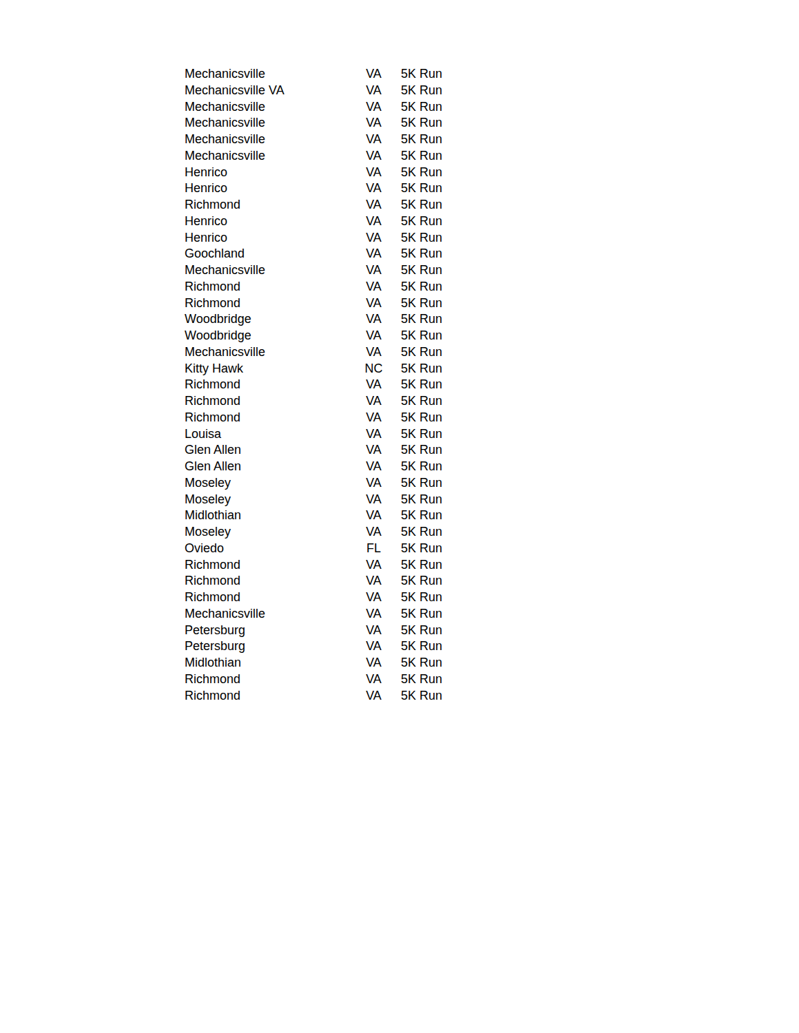| Mechanicsville | VA | 5K Run |
| Mechanicsville VA | VA | 5K Run |
| Mechanicsville | VA | 5K Run |
| Mechanicsville | VA | 5K Run |
| Mechanicsville | VA | 5K Run |
| Mechanicsville | VA | 5K Run |
| Henrico | VA | 5K Run |
| Henrico | VA | 5K Run |
| Richmond | VA | 5K Run |
| Henrico | VA | 5K Run |
| Henrico | VA | 5K Run |
| Goochland | VA | 5K Run |
| Mechanicsville | VA | 5K Run |
| Richmond | VA | 5K Run |
| Richmond | VA | 5K Run |
| Woodbridge | VA | 5K Run |
| Woodbridge | VA | 5K Run |
| Mechanicsville | VA | 5K Run |
| Kitty Hawk | NC | 5K Run |
| Richmond | VA | 5K Run |
| Richmond | VA | 5K Run |
| Richmond | VA | 5K Run |
| Louisa | VA | 5K Run |
| Glen Allen | VA | 5K Run |
| Glen Allen | VA | 5K Run |
| Moseley | VA | 5K Run |
| Moseley | VA | 5K Run |
| Midlothian | VA | 5K Run |
| Moseley | VA | 5K Run |
| Oviedo | FL | 5K Run |
| Richmond | VA | 5K Run |
| Richmond | VA | 5K Run |
| Richmond | VA | 5K Run |
| Mechanicsville | VA | 5K Run |
| Petersburg | VA | 5K Run |
| Petersburg | VA | 5K Run |
| Midlothian | VA | 5K Run |
| Richmond | VA | 5K Run |
| Richmond | VA | 5K Run |